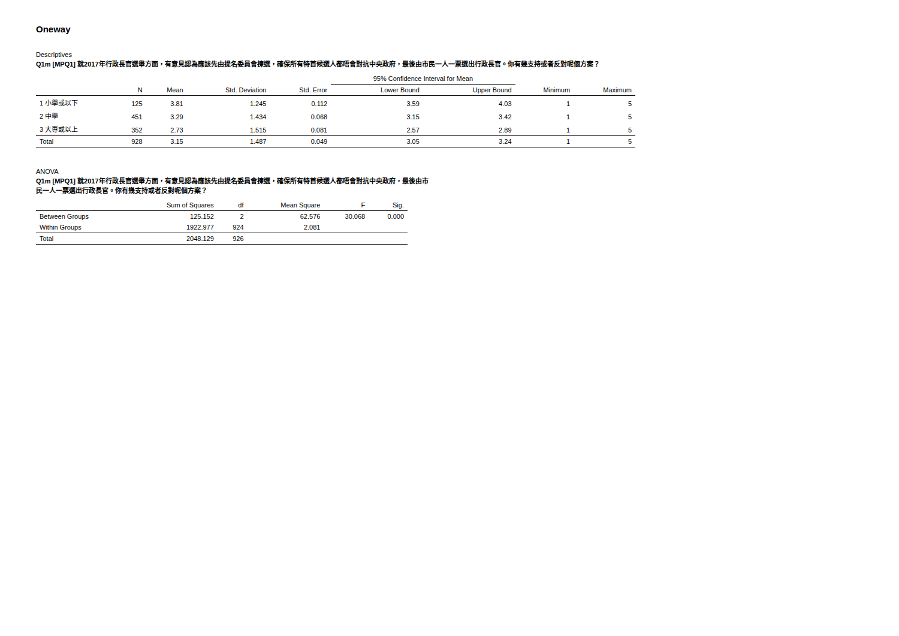Oneway
Descriptives
Q1m [MPQ1] 就2017年行政長官選舉方面，有意見認為應該先由提名委員會揀選，確保所有特首候選人都唔會對抗中央政府，最後由市民一人一票選出行政長官。你有幾支持或者反對呢個方案？
| | | | | | 95% Confidence Interval for Mean | | |
| --- | --- | --- | --- | --- | --- | --- | --- |
| | N | Mean | Std. Deviation | Std. Error | Lower Bound | Upper Bound | Minimum | Maximum |
| 1 小學或以下 | 125 | 3.81 | 1.245 | 0.112 | 3.59 | 4.03 | 1 | 5 |
| 2 中學 | 451 | 3.29 | 1.434 | 0.068 | 3.15 | 3.42 | 1 | 5 |
| 3 大專或以上 | 352 | 2.73 | 1.515 | 0.081 | 2.57 | 2.89 | 1 | 5 |
| Total | 928 | 3.15 | 1.487 | 0.049 | 3.05 | 3.24 | 1 | 5 |
ANOVA
Q1m [MPQ1] 就2017年行政長官選舉方面，有意見認為應該先由提名委員會揀選，確保所有特首候選人都唔會對抗中央政府，最後由市
民一人一票選出行政長官。你有幾支持或者反對呢個方案？
| | Sum of Squares | df | Mean Square | F | Sig. |
| --- | --- | --- | --- | --- | --- |
| Between Groups | 125.152 | 2 | 62.576 | 30.068 | 0.000 |
| Within Groups | 1922.977 | 924 | 2.081 | | |
| Total | 2048.129 | 926 | | | |